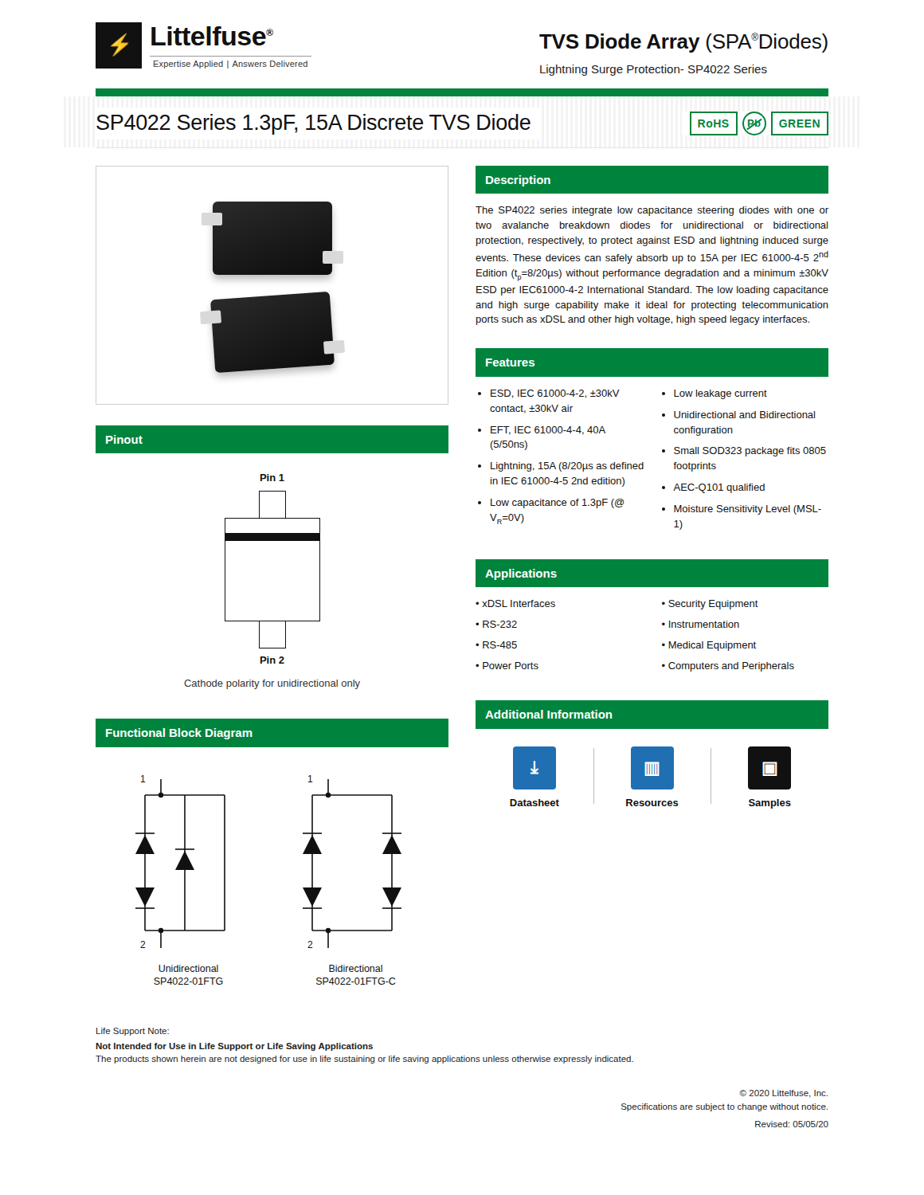⚡
Littelfuse®
Expertise Applied|Answers Delivered
TVS Diode Array (SPA®Diodes)
Lightning Surge Protection- SP4022 Series
SP4022 Series 1.3pF, 15A Discrete TVS Diode
RoHS
Pb
GREEN
Pinout
Pin 1
Pin 2
Cathode polarity for unidirectional only
Functional Block Diagram
1 2
Unidirectional
SP4022-01FTG
1 2
Bidirectional
SP4022-01FTG-C
Description
The SP4022 series integrate low capacitance steering diodes with one or two avalanche breakdown diodes for unidirectional or bidirectional protection, respectively, to protect against ESD and lightning induced surge events. These devices can safely absorb up to 15A per IEC 61000-4-5 2nd Edition (tp=8/20µs) without performance degradation and a minimum ±30kV ESD per IEC61000-4-2 International Standard. The low loading capacitance and high surge capability make it ideal for protecting telecommunication ports such as xDSL and other high voltage, high speed legacy interfaces.
Features
ESD, IEC 61000-4-2, ±30kV contact, ±30kV air
EFT, IEC 61000-4-4, 40A (5/50ns)
Lightning, 15A (8/20µs as defined in IEC 61000-4-5 2nd edition)
Low capacitance of 1.3pF (@ VR=0V)
Low leakage current
Unidirectional and Bidirectional configuration
Small SOD323 package fits 0805 footprints
AEC-Q101 qualified
Moisture Sensitivity Level (MSL-1)
Applications
xDSL Interfaces
RS-232
RS-485
Power Ports
Security Equipment
Instrumentation
Medical Equipment
Computers and Peripherals
Additional Information
⤓
Datasheet
▥
Resources
▣
Samples
Life Support Note:
Not Intended for Use in Life Support or Life Saving Applications
The products shown herein are not designed for use in life sustaining or life saving applications unless otherwise expressly indicated.
© 2020 Littelfuse, Inc.
Specifications are subject to change without notice.
Revised: 05/05/20